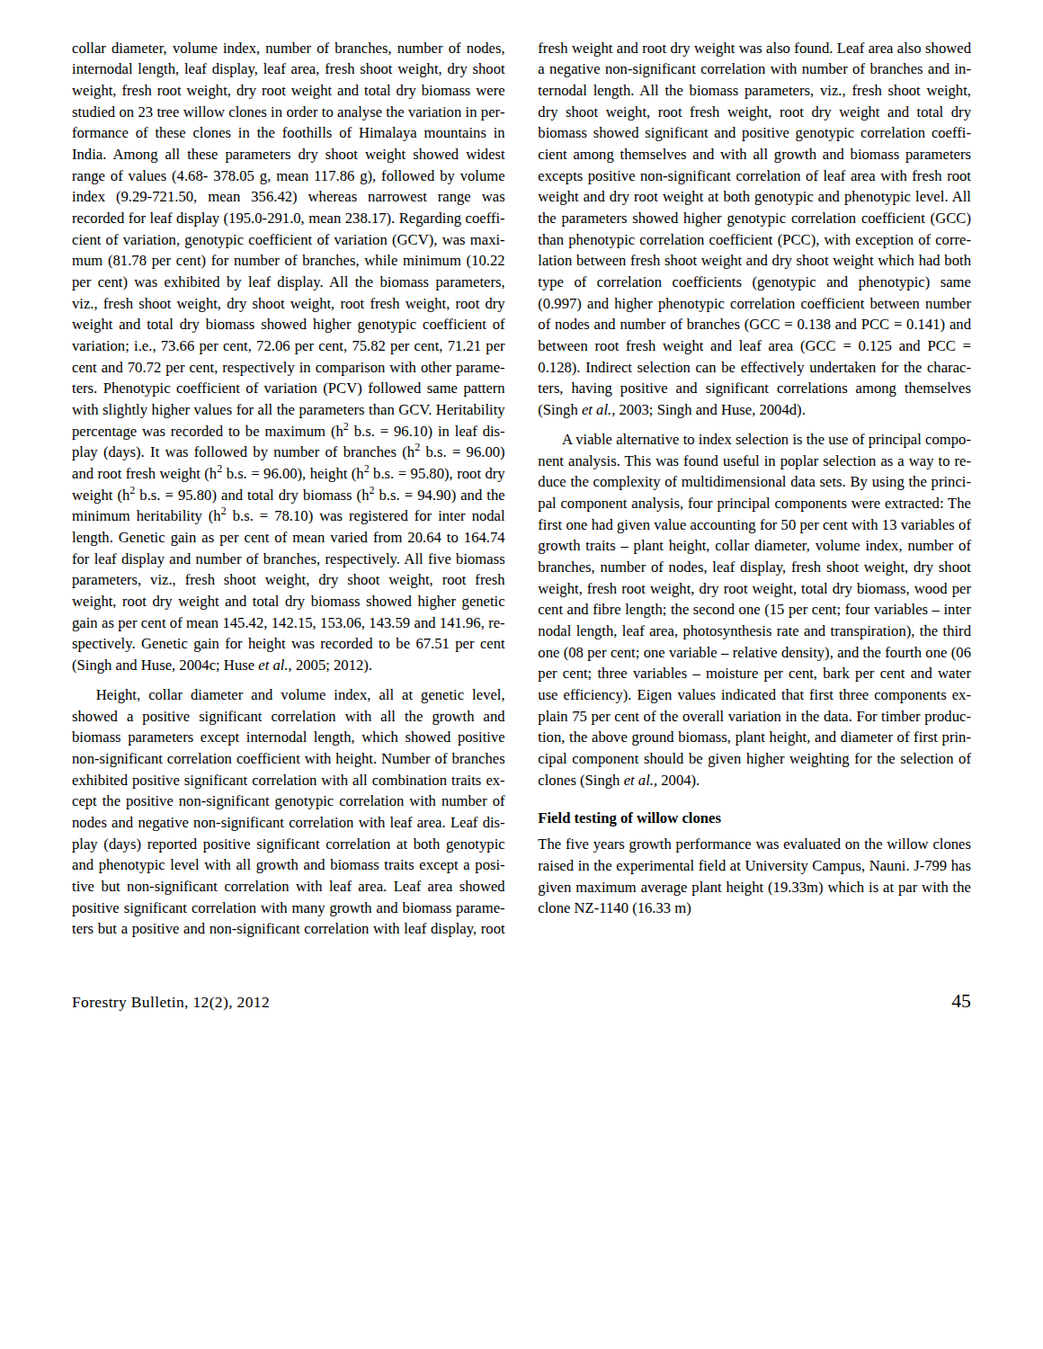collar diameter, volume index, number of branches, number of nodes, internodal length, leaf display, leaf area, fresh shoot weight, dry shoot weight, fresh root weight, dry root weight and total dry biomass were studied on 23 tree willow clones in order to analyse the variation in performance of these clones in the foothills of Himalaya mountains in India. Among all these parameters dry shoot weight showed widest range of values (4.68- 378.05 g, mean 117.86 g), followed by volume index (9.29-721.50, mean 356.42) whereas narrowest range was recorded for leaf display (195.0-291.0, mean 238.17). Regarding coefficient of variation, genotypic coefficient of variation (GCV), was maximum (81.78 per cent) for number of branches, while minimum (10.22 per cent) was exhibited by leaf display. All the biomass parameters, viz., fresh shoot weight, dry shoot weight, root fresh weight, root dry weight and total dry biomass showed higher genotypic coefficient of variation; i.e., 73.66 per cent, 72.06 per cent, 75.82 per cent, 71.21 per cent and 70.72 per cent, respectively in comparison with other parameters. Phenotypic coefficient of variation (PCV) followed same pattern with slightly higher values for all the parameters than GCV. Heritability percentage was recorded to be maximum (h2 b.s. = 96.10) in leaf display (days). It was followed by number of branches (h2 b.s. = 96.00) and root fresh weight (h2 b.s. = 96.00), height (h2 b.s. = 95.80), root dry weight (h2 b.s. = 95.80) and total dry biomass (h2 b.s. = 94.90) and the minimum heritability (h2 b.s. = 78.10) was registered for inter nodal length. Genetic gain as per cent of mean varied from 20.64 to 164.74 for leaf display and number of branches, respectively. All five biomass parameters, viz., fresh shoot weight, dry shoot weight, root fresh weight, root dry weight and total dry biomass showed higher genetic gain as per cent of mean 145.42, 142.15, 153.06, 143.59 and 141.96, respectively. Genetic gain for height was recorded to be 67.51 per cent (Singh and Huse, 2004c; Huse et al., 2005; 2012).
Height, collar diameter and volume index, all at genetic level, showed a positive significant correlation with all the growth and biomass parameters except internodal length, which showed positive non-significant correlation coefficient with height. Number of branches exhibited positive significant correlation with all combination traits except the positive non-significant genotypic correlation with number of nodes and negative non-significant correlation with leaf area. Leaf display (days) reported positive significant correlation at both genotypic and phenotypic level with all growth and biomass traits except a positive but non-significant correlation with leaf area. Leaf area showed positive significant correlation with many growth and biomass parameters but a positive and non-significant correlation with leaf display, root fresh weight and root dry weight was also found. Leaf area also showed a negative non-significant correlation with number of branches and internodal length. All the biomass parameters, viz., fresh shoot weight, dry shoot weight, root fresh weight, root dry weight and total dry biomass showed significant and positive genotypic correlation coefficient among themselves and with all growth and biomass parameters excepts positive non-significant correlation of leaf area with fresh root weight and dry root weight at both genotypic and phenotypic level. All the parameters showed higher genotypic correlation coefficient (GCC) than phenotypic correlation coefficient (PCC), with exception of correlation between fresh shoot weight and dry shoot weight which had both type of correlation coefficients (genotypic and phenotypic) same (0.997) and higher phenotypic correlation coefficient between number of nodes and number of branches (GCC = 0.138 and PCC = 0.141) and between root fresh weight and leaf area (GCC = 0.125 and PCC = 0.128). Indirect selection can be effectively undertaken for the characters, having positive and significant correlations among themselves (Singh et al., 2003; Singh and Huse, 2004d).
A viable alternative to index selection is the use of principal component analysis. This was found useful in poplar selection as a way to reduce the complexity of multidimensional data sets. By using the principal component analysis, four principal components were extracted: The first one had given value accounting for 50 per cent with 13 variables of growth traits – plant height, collar diameter, volume index, number of branches, number of nodes, leaf display, fresh shoot weight, dry shoot weight, fresh root weight, dry root weight, total dry biomass, wood per cent and fibre length; the second one (15 per cent; four variables – inter nodal length, leaf area, photosynthesis rate and transpiration), the third one (08 per cent; one variable – relative density), and the fourth one (06 per cent; three variables – moisture per cent, bark per cent and water use efficiency). Eigen values indicated that first three components explain 75 per cent of the overall variation in the data. For timber production, the above ground biomass, plant height, and diameter of first principal component should be given higher weighting for the selection of clones (Singh et al., 2004).
Field testing of willow clones
The five years growth performance was evaluated on the willow clones raised in the experimental field at University Campus, Nauni. J-799 has given maximum average plant height (19.33m) which is at par with the clone NZ-1140 (16.33 m)
Forestry Bulletin, 12(2), 2012 45